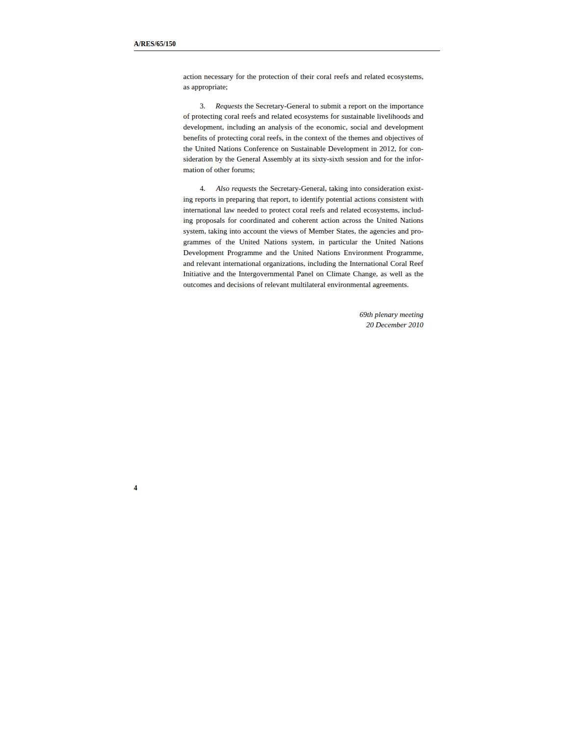A/RES/65/150
action necessary for the protection of their coral reefs and related ecosystems, as appropriate;
3. Requests the Secretary-General to submit a report on the importance of protecting coral reefs and related ecosystems for sustainable livelihoods and development, including an analysis of the economic, social and development benefits of protecting coral reefs, in the context of the themes and objectives of the United Nations Conference on Sustainable Development in 2012, for consideration by the General Assembly at its sixty-sixth session and for the information of other forums;
4. Also requests the Secretary-General, taking into consideration existing reports in preparing that report, to identify potential actions consistent with international law needed to protect coral reefs and related ecosystems, including proposals for coordinated and coherent action across the United Nations system, taking into account the views of Member States, the agencies and programmes of the United Nations system, in particular the United Nations Development Programme and the United Nations Environment Programme, and relevant international organizations, including the International Coral Reef Initiative and the Intergovernmental Panel on Climate Change, as well as the outcomes and decisions of relevant multilateral environmental agreements.
69th plenary meeting
20 December 2010
4